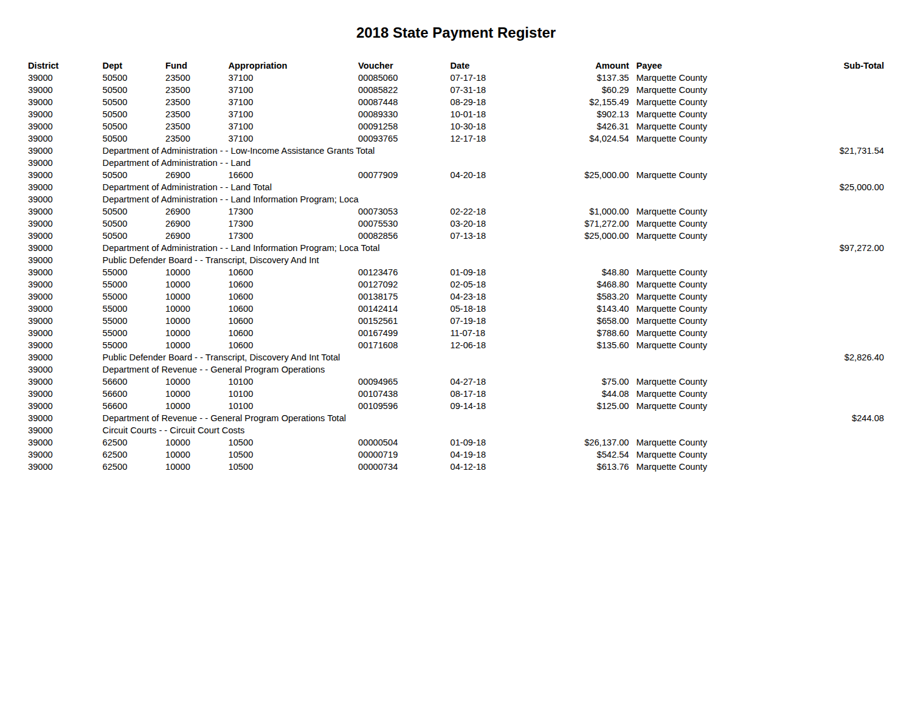2018 State Payment Register
| District | Dept | Fund | Appropriation | Voucher | Date | Amount | Payee | Sub-Total |
| --- | --- | --- | --- | --- | --- | --- | --- | --- |
| 39000 | 50500 | 23500 | 37100 | 00085060 | 07-17-18 | $137.35 | Marquette County | |
| 39000 | 50500 | 23500 | 37100 | 00085822 | 07-31-18 | $60.29 | Marquette County | |
| 39000 | 50500 | 23500 | 37100 | 00087448 | 08-29-18 | $2,155.49 | Marquette County | |
| 39000 | 50500 | 23500 | 37100 | 00089330 | 10-01-18 | $902.13 | Marquette County | |
| 39000 | 50500 | 23500 | 37100 | 00091258 | 10-30-18 | $426.31 | Marquette County | |
| 39000 | 50500 | 23500 | 37100 | 00093765 | 12-17-18 | $4,024.54 | Marquette County | |
| 39000 | Department of Administration - - Low-Income Assistance Grants Total | $21,731.54 |
| 39000 | Department of Administration - - Land |
| 39000 | 50500 | 26900 | 16600 | 00077909 | 04-20-18 | $25,000.00 | Marquette County | |
| 39000 | Department of Administration - - Land Total | $25,000.00 |
| 39000 | Department of Administration - - Land Information Program; Loca |
| 39000 | 50500 | 26900 | 17300 | 00073053 | 02-22-18 | $1,000.00 | Marquette County | |
| 39000 | 50500 | 26900 | 17300 | 00075530 | 03-20-18 | $71,272.00 | Marquette County | |
| 39000 | 50500 | 26900 | 17300 | 00082856 | 07-13-18 | $25,000.00 | Marquette County | |
| 39000 | Department of Administration - - Land Information Program; Loca Total | $97,272.00 |
| 39000 | Public Defender Board - - Transcript, Discovery And Int |
| 39000 | 55000 | 10000 | 10600 | 00123476 | 01-09-18 | $48.80 | Marquette County | |
| 39000 | 55000 | 10000 | 10600 | 00127092 | 02-05-18 | $468.80 | Marquette County | |
| 39000 | 55000 | 10000 | 10600 | 00138175 | 04-23-18 | $583.20 | Marquette County | |
| 39000 | 55000 | 10000 | 10600 | 00142414 | 05-18-18 | $143.40 | Marquette County | |
| 39000 | 55000 | 10000 | 10600 | 00152561 | 07-19-18 | $658.00 | Marquette County | |
| 39000 | 55000 | 10000 | 10600 | 00167499 | 11-07-18 | $788.60 | Marquette County | |
| 39000 | 55000 | 10000 | 10600 | 00171608 | 12-06-18 | $135.60 | Marquette County | |
| 39000 | Public Defender Board - - Transcript, Discovery And Int Total | $2,826.40 |
| 39000 | Department of Revenue - - General Program Operations |
| 39000 | 56600 | 10000 | 10100 | 00094965 | 04-27-18 | $75.00 | Marquette County | |
| 39000 | 56600 | 10000 | 10100 | 00107438 | 08-17-18 | $44.08 | Marquette County | |
| 39000 | 56600 | 10000 | 10100 | 00109596 | 09-14-18 | $125.00 | Marquette County | |
| 39000 | Department of Revenue - - General Program Operations Total | $244.08 |
| 39000 | Circuit Courts - - Circuit Court Costs |
| 39000 | 62500 | 10000 | 10500 | 00000504 | 01-09-18 | $26,137.00 | Marquette County | |
| 39000 | 62500 | 10000 | 10500 | 00000719 | 04-19-18 | $542.54 | Marquette County | |
| 39000 | 62500 | 10000 | 10500 | 00000734 | 04-12-18 | $613.76 | Marquette County | |